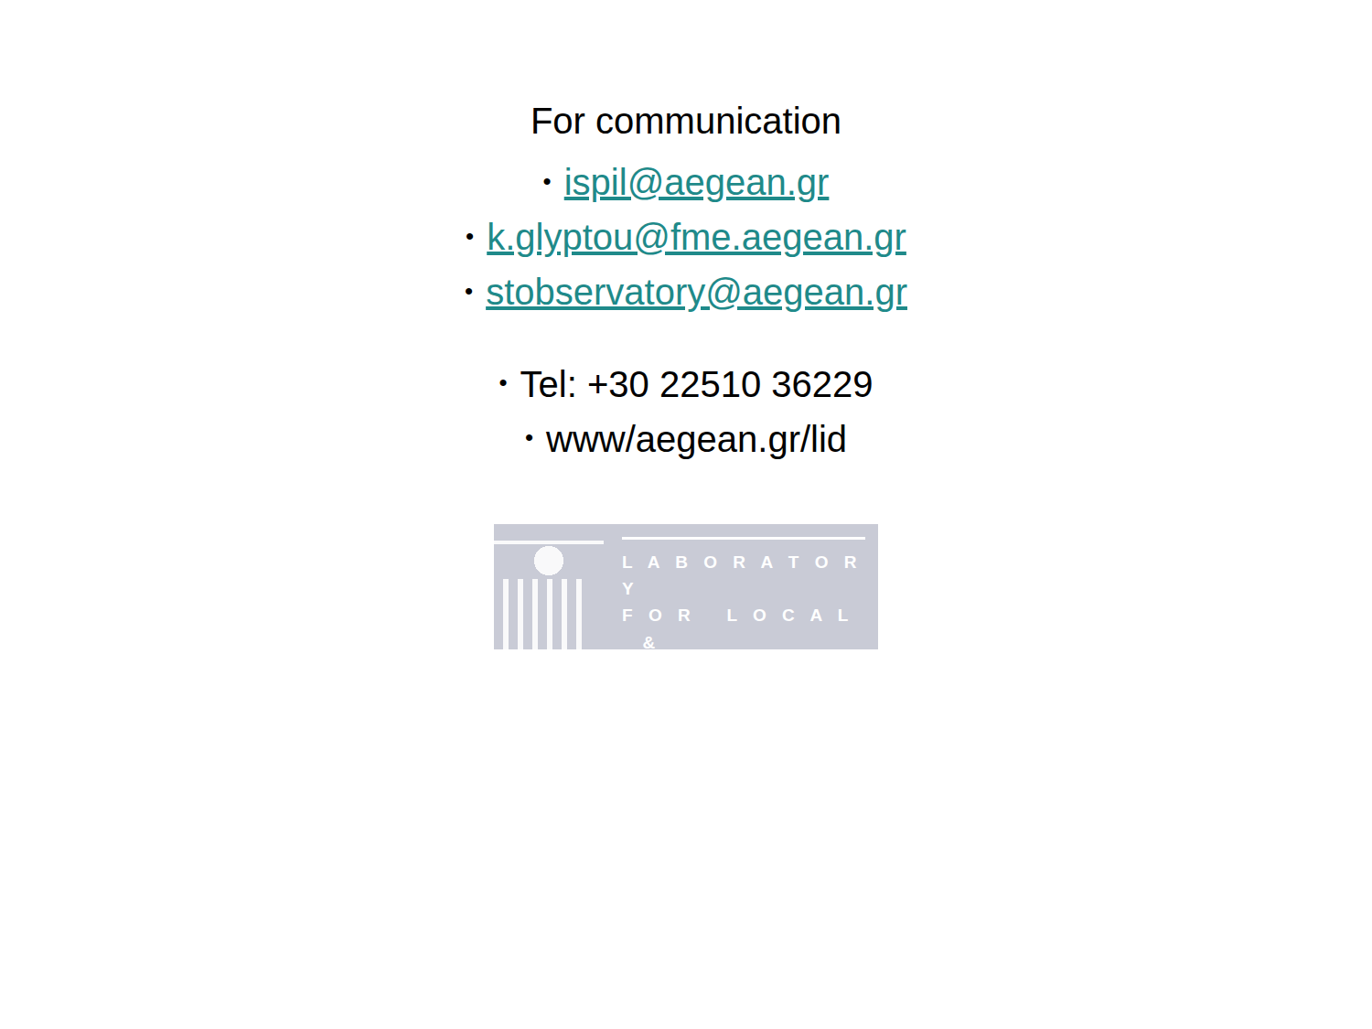For communication
ispil@aegean.gr
k.glyptou@fme.aegean.gr
stobservatory@aegean.gr
Tel: +30 22510 36229
www/aegean.gr/lid
L A B O R A T O R Y
F O R L O C A L &
I N S U L A R
D E V E L O P M E N T